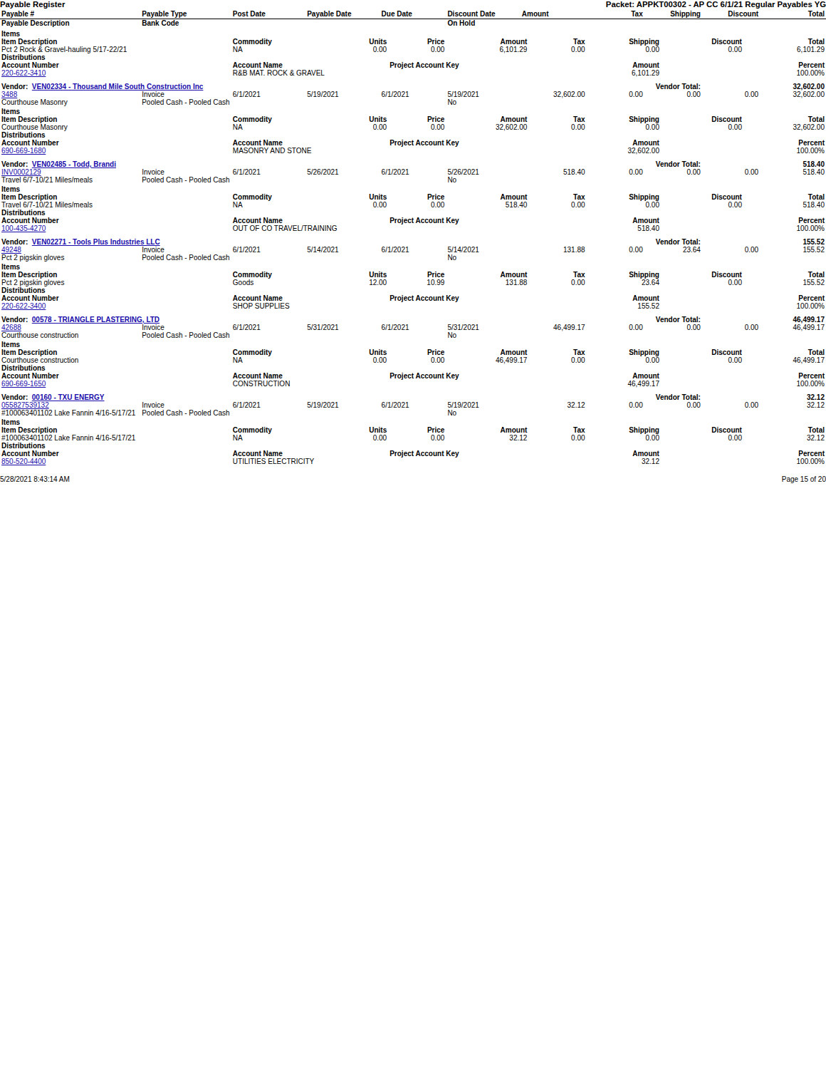Payable Register
Packet: APPKT00302 - AP CC 6/1/21 Regular Payables YG
| Payable # | Payable Type | Post Date | Payable Date | Due Date | Discount Date | Amount | Tax | Shipping | Discount | Total |
| Payable Description | Bank Code | | | | On Hold | | | | | |
| Items | |
| Item Description | Commodity | Units | Price | Amount | Tax | Shipping | Discount | Total |
| Pct 2 Rock & Gravel-hauling 5/17-22/21 | NA | 0.00 | 0.00 | 6,101.29 | 0.00 | 0.00 | 0.00 | 6,101.29 |
| Distributions | |
| Account Number | Account Name | Project Account Key | Amount | Percent |
| 220-622-3410 | R&B MAT. ROCK & GRAVEL | | 6,101.29 | 100.00% |
| Vendor: VEN02334 - Thousand Mile South Construction Inc | Vendor Total: | 32,602.00 |
| 3488 | Invoice | 6/1/2021 | 5/19/2021 | 6/1/2021 | 5/19/2021 | 32,602.00 | 0.00 | 0.00 | 0.00 | 32,602.00 |
| Courthouse Masonry | Pooled Cash - Pooled Cash | No | |
| Items | |
| Item Description | Commodity | Units | Price | Amount | Tax | Shipping | Discount | Total |
| Courthouse Masonry | NA | 0.00 | 0.00 | 32,602.00 | 0.00 | 0.00 | 0.00 | 32,602.00 |
| Distributions | |
| Account Number | Account Name | Project Account Key | Amount | Percent |
| 690-669-1680 | MASONRY AND STONE | | 32,602.00 | 100.00% |
| Vendor: VEN02485 - Todd, Brandi | Vendor Total: | 518.40 |
| INV0002129 | Invoice | 6/1/2021 | 5/26/2021 | 6/1/2021 | 5/26/2021 | 518.40 | 0.00 | 0.00 | 0.00 | 518.40 |
| Travel 6/7-10/21 Miles/meals | Pooled Cash - Pooled Cash | No | |
| Items | |
| Item Description | Commodity | Units | Price | Amount | Tax | Shipping | Discount | Total |
| Travel 6/7-10/21 Miles/meals | NA | 0.00 | 0.00 | 518.40 | 0.00 | 0.00 | 0.00 | 518.40 |
| Distributions | |
| Account Number | Account Name | Project Account Key | Amount | Percent |
| 100-435-4270 | OUT OF CO TRAVEL/TRAINING | | 518.40 | 100.00% |
| Vendor: VEN02271 - Tools Plus Industries LLC | Vendor Total: | 155.52 |
| 49248 | Invoice | 6/1/2021 | 5/14/2021 | 6/1/2021 | 5/14/2021 | 131.88 | 0.00 | 23.64 | 0.00 | 155.52 |
| Pct 2 pigskin gloves | Pooled Cash - Pooled Cash | No | |
| Items | |
| Item Description | Commodity | Units | Price | Amount | Tax | Shipping | Discount | Total |
| Pct 2 pigskin gloves | Goods | 12.00 | 10.99 | 131.88 | 0.00 | 23.64 | 0.00 | 155.52 |
| Distributions | |
| Account Number | Account Name | Project Account Key | Amount | Percent |
| 220-622-3400 | SHOP SUPPLIES | | 155.52 | 100.00% |
| Vendor: 00578 - TRIANGLE PLASTERING, LTD | Vendor Total: | 46,499.17 |
| 42688 | Invoice | 6/1/2021 | 5/31/2021 | 6/1/2021 | 5/31/2021 | 46,499.17 | 0.00 | 0.00 | 0.00 | 46,499.17 |
| Courthouse construction | Pooled Cash - Pooled Cash | No | |
| Items | |
| Item Description | Commodity | Units | Price | Amount | Tax | Shipping | Discount | Total |
| Courthouse construction | NA | 0.00 | 0.00 | 46,499.17 | 0.00 | 0.00 | 0.00 | 46,499.17 |
| Distributions | |
| Account Number | Account Name | Project Account Key | Amount | Percent |
| 690-669-1650 | CONSTRUCTION | | 46,499.17 | 100.00% |
| Vendor: 00160 - TXU ENERGY | Vendor Total: | 32.12 |
| 055827539132 | Invoice | 6/1/2021 | 5/19/2021 | 6/1/2021 | 5/19/2021 | 32.12 | 0.00 | 0.00 | 0.00 | 32.12 |
| #100063401102 Lake Fannin 4/16-5/17/21 | Pooled Cash - Pooled Cash | No | |
| Items | |
| Item Description | Commodity | Units | Price | Amount | Tax | Shipping | Discount | Total |
| #100063401102 Lake Fannin 4/16-5/17/21 | NA | 0.00 | 0.00 | 32.12 | 0.00 | 0.00 | 0.00 | 32.12 |
| Distributions | |
| Account Number | Account Name | Project Account Key | Amount | Percent |
| 850-520-4400 | UTILITIES ELECTRICITY | | 32.12 | 100.00% |
5/28/2021 8:43:14 AM
Page 15 of 20